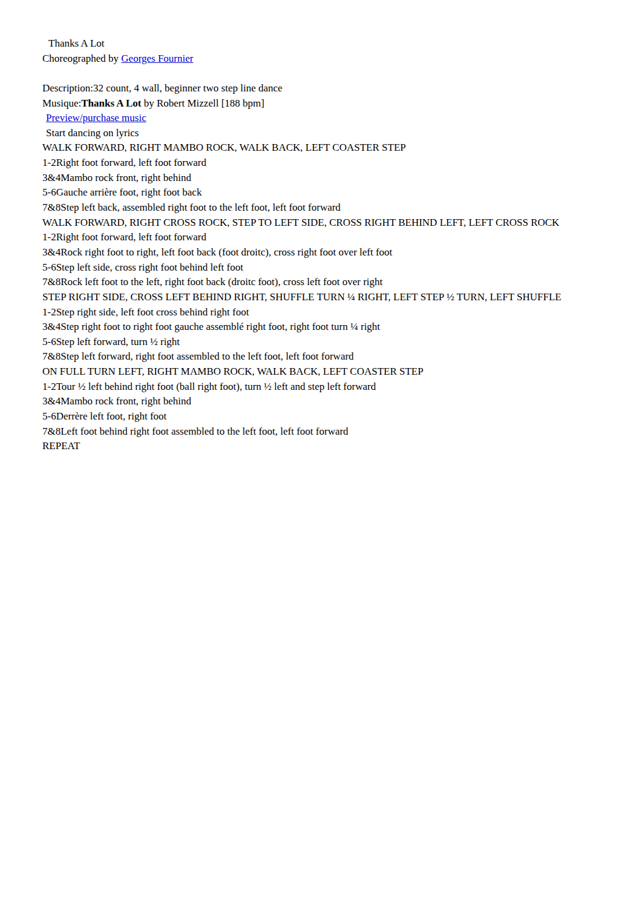Thanks A Lot
Choreographed by Georges Fournier
Description:32 count, 4 wall, beginner two step line dance
Musique:Thanks A Lot by Robert Mizzell [188 bpm]
Preview/purchase music
Start dancing on lyrics
WALK FORWARD, RIGHT MAMBO ROCK, WALK BACK, LEFT COASTER STEP
1-2Right foot forward, left foot forward
3&4Mambo rock front, right behind
5-6Gauche arrière foot, right foot back
7&8Step left back, assembled right foot to the left foot, left foot forward
WALK FORWARD, RIGHT CROSS ROCK, STEP TO LEFT SIDE, CROSS RIGHT BEHIND LEFT, LEFT CROSS ROCK
1-2Right foot forward, left foot forward
3&4Rock right foot to right, left foot back (foot droitc), cross right foot over left foot
5-6Step left side, cross right foot behind left foot
7&8Rock left foot to the left, right foot back (droitc foot), cross left foot over right
STEP RIGHT SIDE, CROSS LEFT BEHIND RIGHT, SHUFFLE TURN ¼ RIGHT, LEFT STEP ½ TURN, LEFT SHUFFLE
1-2Step right side, left foot cross behind right foot
3&4Step right foot to right foot gauche assemblé right foot, right foot turn ¼ right
5-6Step left forward, turn ½ right
7&8Step left forward, right foot assembled to the left foot, left foot forward
ON FULL TURN LEFT, RIGHT MAMBO ROCK, WALK BACK, LEFT COASTER STEP
1-2Tour ½ left behind right foot (ball right foot), turn ½ left and step left forward
3&4Mambo rock front, right behind
5-6Derrère left foot, right foot
7&8Left foot behind right foot assembled to the left foot, left foot forward
REPEAT